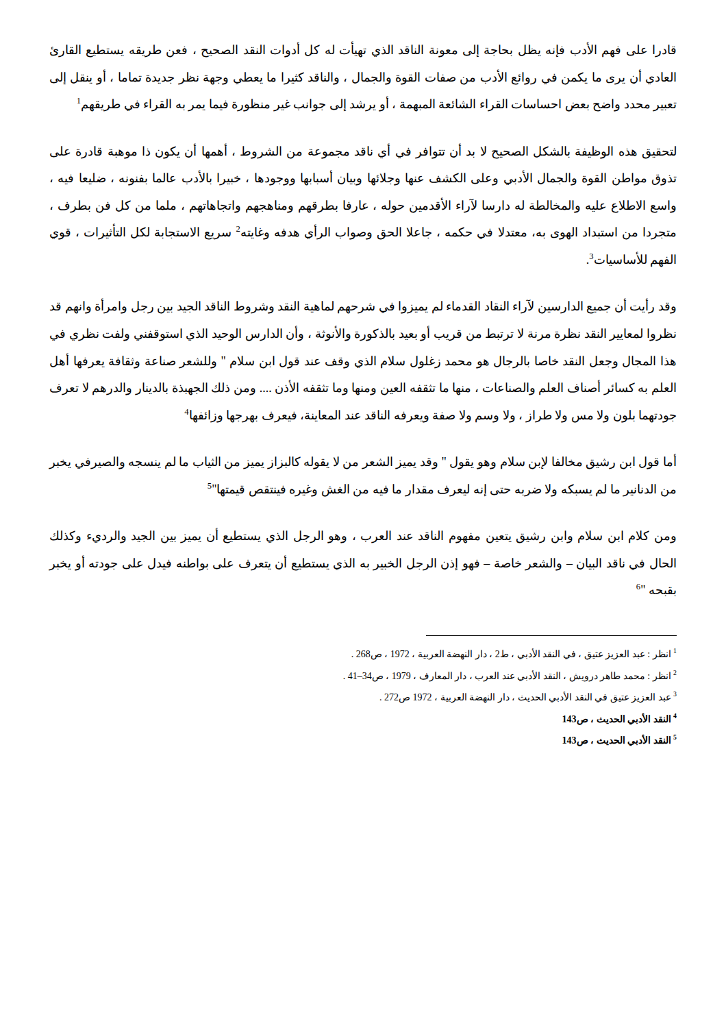قادرا على فهم الأدب فإنه يظل بحاجة إلى معونة الناقد الذي تهيأت له كل أدوات النقد الصحيح ، فعن طريقه يستطيع القارئ العادي أن يرى ما يكمن في روائع الأدب من صفات القوة والجمال ، والناقد كثيرا ما يعطي وجهة نظر جديدة تماما ، أو ينقل إلى تعبير محدد واضح بعض احساسات القراء الشائعة المبهمة ، أو يرشد إلى جوانب غير منظورة فيما يمر به القراء في طريقهم1
لتحقيق هذه الوظيفة بالشكل الصحيح لا بد أن تتوافر في أي ناقد مجموعة من الشروط ، أهمها أن يكون ذا موهبة قادرة على تذوق مواطن القوة والجمال الأدبي وعلى الكشف عنها وجلائها وبيان أسبابها ووجودها ، خبيرا بالأدب عالما بفنونه ، ضليعا فيه ، واسع الاطلاع عليه والمخالطة له دارسا لآراء الأقدمين حوله ، عارفا بطرقهم ومناهجهم واتجاهاتهم ، ملما من كل فن بطرف ، متجردا من استبداد الهوى به، معتدلا في حكمه ، جاعلا الحق وصواب الرأي هدفه وغايته2 سريع الاستجابة لكل التأثيرات ، قوي الفهم للأساسيات3.
وقد رأيت أن جميع الدارسين لآراء النقاد القدماء لم يميزوا في شرحهم لماهية النقد وشروط الناقد الجيد بين رجل وامرأة وانهم قد نظروا لمعايير النقد نظرة مرنة لا ترتبط من قريب أو بعيد بالذكورة والأنوثة ، وأن الدارس الوحيد الذي استوقفني ولفت نظري في هذا المجال وجعل النقد خاصا بالرجال هو محمد زغلول سلام الذي وقف عند قول ابن سلام " وللشعر صناعة وثقافة يعرفها أهل العلم به كسائر أصناف العلم والصناعات ، منها ما تثقفه العين ومنها وما تثقفه الأذن .... ومن ذلك الجهبذة بالدينار والدرهم لا تعرف جودتهما بلون ولا مس ولا طراز ، ولا وسم ولا صفة ويعرفه الناقد عند المعاينة، فيعرف بهرجها وزائفها4
أما قول ابن رشيق مخالفا لإبن سلام وهو يقول " وقد يميز الشعر من لا يقوله كالبزاز يميز من الثياب ما لم ينسجه والصيرفي يخبر من الدنانير ما لم يسبكه ولا ضربه حتى إنه ليعرف مقدار ما فيه من الغش وغيره فينتقص قيمتها"5
ومن كلام ابن سلام وابن رشيق يتعين مفهوم الناقد عند العرب ، وهو الرجل الذي يستطيع أن يميز بين الجيد والرديء وكذلك الحال في ناقد البيان – والشعر خاصة – فهو إذن الرجل الخبير به الذي يستطيع أن يتعرف على بواطنه فيدل على جودته أو يخبر بقبحه "6
1 انظر : عبد العزيز عتيق ، في النقد الأدبي ، ط2 ، دار النهضة العربية ، 1972 ، ص268 .
2 انظر : محمد طاهر درويش ، النقد الأدبي عند العرب ، دار المعارف ، 1979 ، ص34–41 .
3 عبد العزيز عتيق في النقد الأدبي الحديث ، دار النهضة العربية ، 1972 ص272 .
4 النقد الأدبي الحديث ، ص143
5 النقد الأدبي الحديث ، ص143